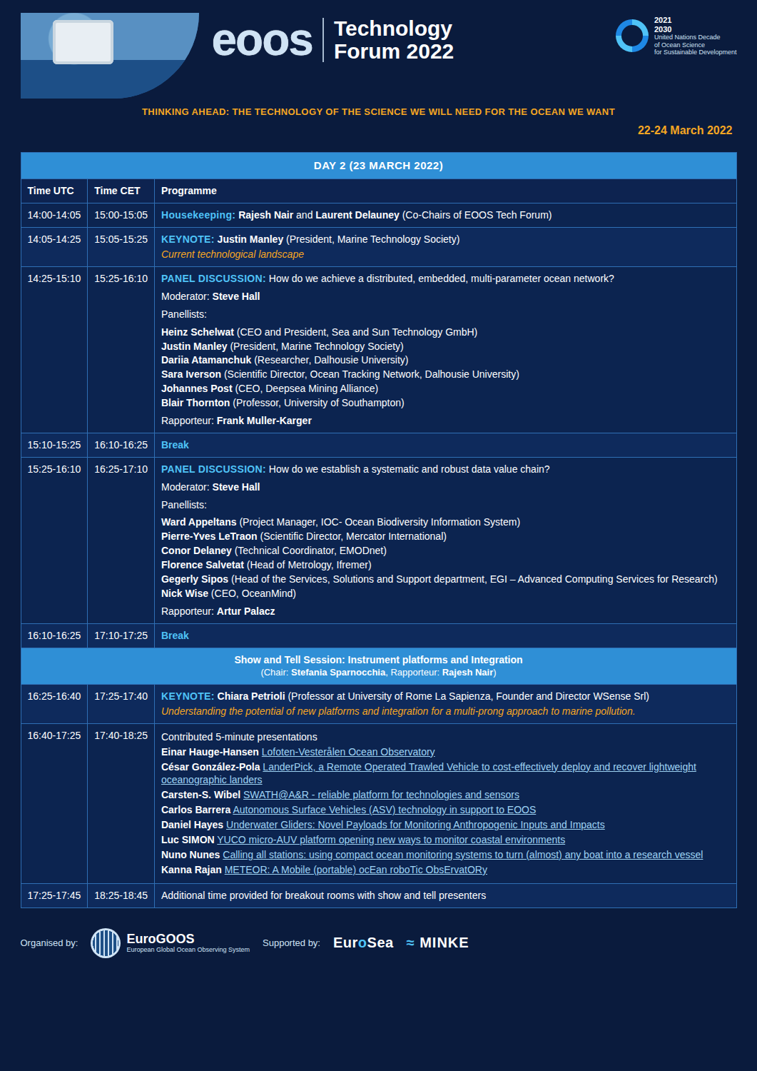eoos
Technology
Forum 2022
2021
2030 United Nations Decade
of Ocean Science
for Sustainable Development
Thinking ahead: the technology of the science we will need for the ocean we want
22-24 March 2022
DAY 2 (23 MARCH 2022)
| Time UTC | Time CET | Programme |
| --- | --- | --- |
| 14:00-14:05 | 15:00-15:05 | Housekeeping: Rajesh Nair and Laurent Delauney (Co-Chairs of EOOS Tech Forum) |
| 14:05-14:25 | 15:05-15:25 | KEYNOTE: Justin Manley (President, Marine Technology Society) Current technological landscape |
| 14:25-15:10 | 15:25-16:10 | PANEL DISCUSSION: How do we achieve a distributed, embedded, multi-parameter ocean network? Moderator: Steve Hall Panellists: Heinz Schelwat (CEO and President, Sea and Sun Technology GmbH) Justin Manley (President, Marine Technology Society) Dariia Atamanchuk (Researcher, Dalhousie University) Sara Iverson (Scientific Director, Ocean Tracking Network, Dalhousie University) Johannes Post (CEO, Deepsea Mining Alliance) Blair Thornton (Professor, University of Southampton) Rapporteur: Frank Muller-Karger |
| 15:10-15:25 | 16:10-16:25 | Break |
| 15:25-16:10 | 16:25-17:10 | PANEL DISCUSSION: How do we establish a systematic and robust data value chain? Moderator: Steve Hall Panellists: Ward Appeltans (Project Manager, IOC- Ocean Biodiversity Information System) Pierre-Yves LeTraon (Scientific Director, Mercator International) Conor Delaney (Technical Coordinator, EMODnet) Florence Salvetat (Head of Metrology, Ifremer) Gegerly Sipos (Head of the Services, Solutions and Support department, EGI – Advanced Computing Services for Research) Nick Wise (CEO, OceanMind) Rapporteur: Artur Palacz |
| 16:10-16:25 | 17:10-17:25 | Break |
| Show and Tell Session: Instrument platforms and Integration (Chair: Stefania Sparnocchia , Rapporteur: Rajesh Nair ) |
| 16:25-16:40 | 17:25-17:40 | KEYNOTE: Chiara Petrioli (Professor at University of Rome La Sapienza, Founder and Director WSense Srl) Understanding the potential of new platforms and integration for a multi-prong approach to marine pollution. |
| 16:40-17:25 | 17:40-18:25 | Contributed 5-minute presentations Einar Hauge-Hansen Lofoten-Vesterålen Ocean Observatory César González-Pola LanderPick, a Remote Operated Trawled Vehicle to cost-effectively deploy and recover lightweight oceanographic landers Carsten-S. Wibel SWATH@A&R - reliable platform for technologies and sensors Carlos Barrera Autonomous Surface Vehicles (ASV) technology in support to EOOS Daniel Hayes Underwater Gliders: Novel Payloads for Monitoring Anthropogenic Inputs and Impacts Luc SIMON YUCO micro-AUV platform opening new ways to monitor coastal environments Nuno Nunes Calling all stations: using compact ocean monitoring systems to turn (almost) any boat into a research vessel Kanna Rajan METEOR: A Mobile (portable) ocEan roboTic ObsErvatORy |
| 17:25-17:45 | 18:25-18:45 | Additional time provided for breakout rooms with show and tell presenters |
Organised by: EuroGOOS European Global Ocean Observing System Supported by: Euro Sea MINKE